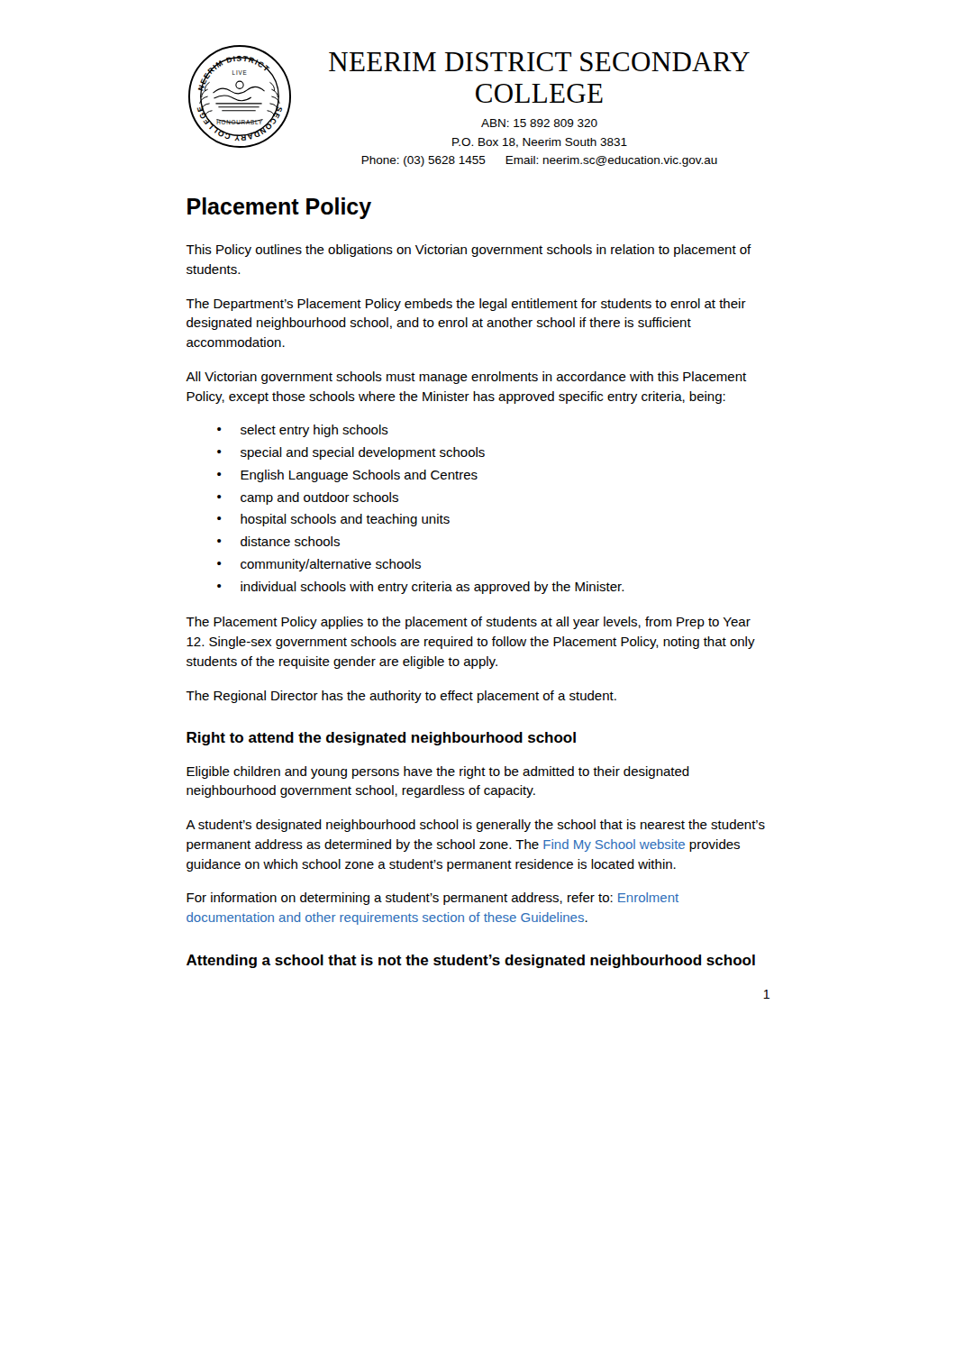NEERIM DISTRICT SECONDARY COLLEGE LIVE HONOURABLY
NEERIM DISTRICT SECONDARY COLLEGE
ABN: 15 892 809 320
P.O. Box 18, Neerim South 3831
Phone: (03) 5628 1455 Email: neerim.sc@education.vic.gov.au
Placement Policy
This Policy outlines the obligations on Victorian government schools in relation to placement of students.
The Department’s Placement Policy embeds the legal entitlement for students to enrol at their designated neighbourhood school, and to enrol at another school if there is sufficient accommodation.
All Victorian government schools must manage enrolments in accordance with this Placement Policy, except those schools where the Minister has approved specific entry criteria, being:
select entry high schools
special and special development schools
English Language Schools and Centres
camp and outdoor schools
hospital schools and teaching units
distance schools
community/alternative schools
individual schools with entry criteria as approved by the Minister.
The Placement Policy applies to the placement of students at all year levels, from Prep to Year 12. Single-sex government schools are required to follow the Placement Policy, noting that only students of the requisite gender are eligible to apply.
The Regional Director has the authority to effect placement of a student.
Right to attend the designated neighbourhood school
Eligible children and young persons have the right to be admitted to their designated neighbourhood government school, regardless of capacity.
A student’s designated neighbourhood school is generally the school that is nearest the student’s permanent address as determined by the school zone. The Find My School website provides guidance on which school zone a student’s permanent residence is located within.
For information on determining a student’s permanent address, refer to: Enrolment documentation and other requirements section of these Guidelines.
Attending a school that is not the student’s designated neighbourhood school
1